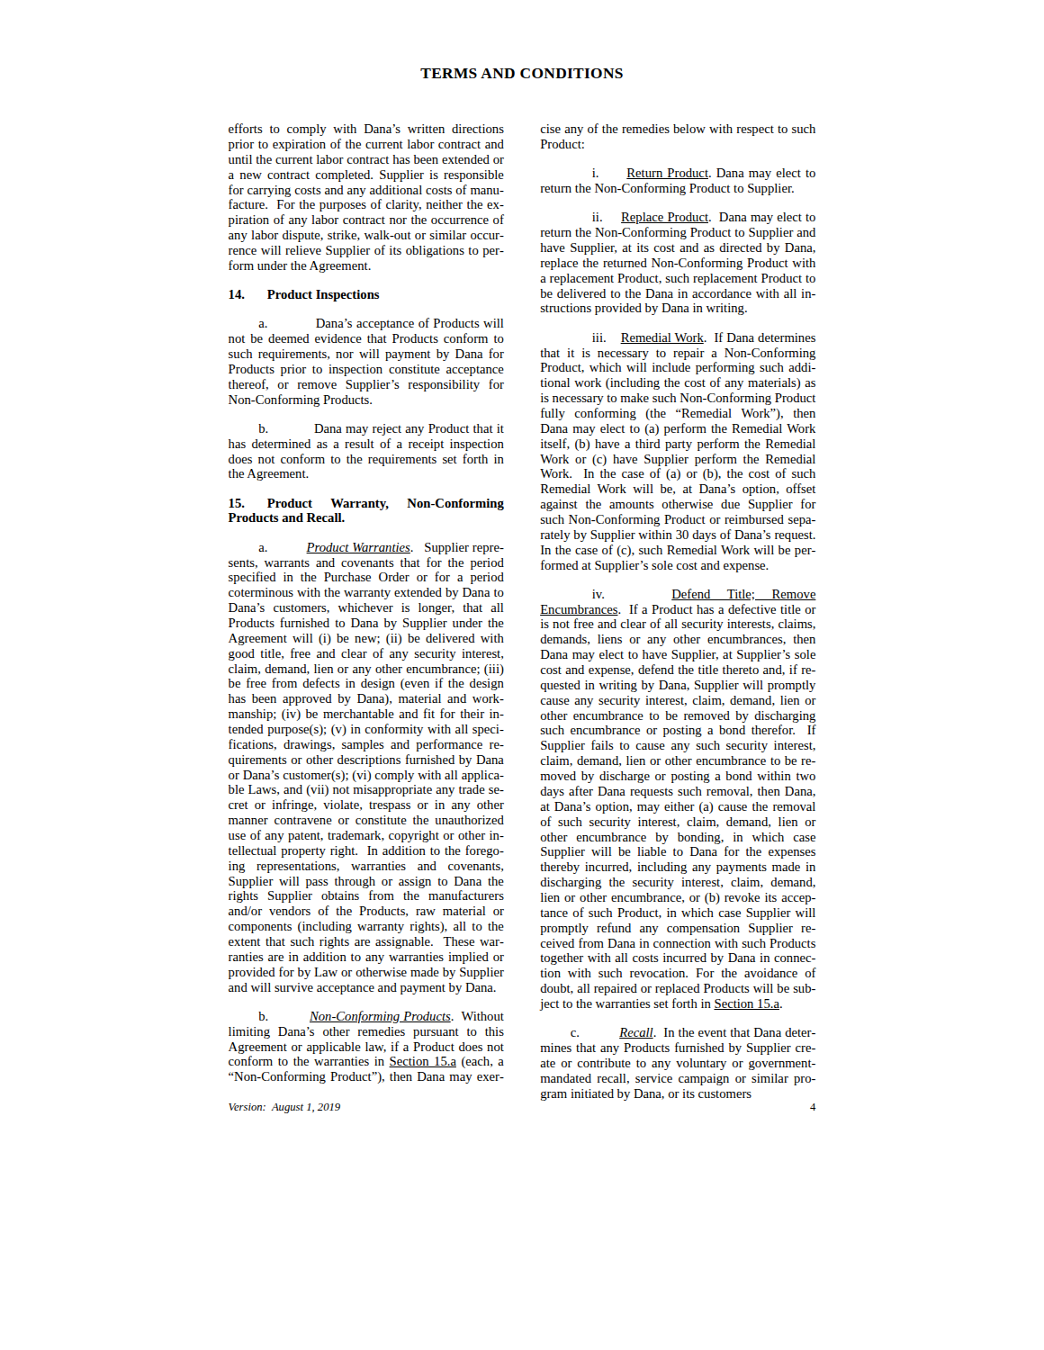TERMS AND CONDITIONS
efforts to comply with Dana’s written directions prior to expiration of the current labor contract and until the current labor contract has been extended or a new contract completed. Supplier is responsible for carrying costs and any additional costs of manufacture. For the purposes of clarity, neither the expiration of any labor contract nor the occurrence of any labor dispute, strike, walk-out or similar occurrence will relieve Supplier of its obligations to perform under the Agreement.
14. Product Inspections
a. Dana’s acceptance of Products will not be deemed evidence that Products conform to such requirements, nor will payment by Dana for Products prior to inspection constitute acceptance thereof, or remove Supplier’s responsibility for Non-Conforming Products.
b. Dana may reject any Product that it has determined as a result of a receipt inspection does not conform to the requirements set forth in the Agreement.
15. Product Warranty, Non-Conforming Products and Recall.
a. Product Warranties. Supplier represents, warrants and covenants that for the period specified in the Purchase Order or for a period coterminous with the warranty extended by Dana to Dana’s customers, whichever is longer, that all Products furnished to Dana by Supplier under the Agreement will (i) be new; (ii) be delivered with good title, free and clear of any security interest, claim, demand, lien or any other encumbrance; (iii) be free from defects in design (even if the design has been approved by Dana), material and workmanship; (iv) be merchantable and fit for their intended purpose(s); (v) in conformity with all specifications, drawings, samples and performance requirements or other descriptions furnished by Dana or Dana’s customer(s); (vi) comply with all applicable Laws, and (vii) not misappropriate any trade secret or infringe, violate, trespass or in any other manner contravene or constitute the unauthorized use of any patent, trademark, copyright or other intellectual property right. In addition to the foregoing representations, warranties and covenants, Supplier will pass through or assign to Dana the rights Supplier obtains from the manufacturers and/or vendors of the Products, raw material or components (including warranty rights), all to the extent that such rights are assignable. These warranties are in addition to any warranties implied or provided for by Law or otherwise made by Supplier and will survive acceptance and payment by Dana.
b. Non-Conforming Products. Without limiting Dana’s other remedies pursuant to this Agreement or applicable law, if a Product does not conform to the warranties in Section 15.a (each, a “Non-Conforming Product”), then Dana may exercise any of the remedies below with respect to such Product:
i. Return Product. Dana may elect to return the Non-Conforming Product to Supplier.
ii. Replace Product. Dana may elect to return the Non-Conforming Product to Supplier and have Supplier, at its cost and as directed by Dana, replace the returned Non-Conforming Product with a replacement Product, such replacement Product to be delivered to the Dana in accordance with all instructions provided by Dana in writing.
iii. Remedial Work. If Dana determines that it is necessary to repair a Non-Conforming Product, which will include performing such additional work (including the cost of any materials) as is necessary to make such Non-Conforming Product fully conforming (the “Remedial Work”), then Dana may elect to (a) perform the Remedial Work itself, (b) have a third party perform the Remedial Work or (c) have Supplier perform the Remedial Work. In the case of (a) or (b), the cost of such Remedial Work will be, at Dana’s option, offset against the amounts otherwise due Supplier for such Non-Conforming Product or reimbursed separately by Supplier within 30 days of Dana’s request. In the case of (c), such Remedial Work will be performed at Supplier’s sole cost and expense.
iv. Defend Title; Remove Encumbrances. If a Product has a defective title or is not free and clear of all security interests, claims, demands, liens or any other encumbrances, then Dana may elect to have Supplier, at Supplier’s sole cost and expense, defend the title thereto and, if requested in writing by Dana, Supplier will promptly cause any security interest, claim, demand, lien or other encumbrance to be removed by discharging such encumbrance or posting a bond therefor. If Supplier fails to cause any such security interest, claim, demand, lien or other encumbrance to be removed by discharge or posting a bond within two days after Dana requests such removal, then Dana, at Dana’s option, may either (a) cause the removal of such security interest, claim, demand, lien or other encumbrance by bonding, in which case Supplier will be liable to Dana for the expenses thereby incurred, including any payments made in discharging the security interest, claim, demand, lien or other encumbrance, or (b) revoke its acceptance of such Product, in which case Supplier will promptly refund any compensation Supplier received from Dana in connection with such Products together with all costs incurred by Dana in connection with such revocation. For the avoidance of doubt, all repaired or replaced Products will be subject to the warranties set forth in Section 15.a.
c. Recall. In the event that Dana determines that any Products furnished by Supplier create or contribute to any voluntary or government-mandated recall, service campaign or similar program initiated by Dana, or its customers
Version: August 1, 2019 4